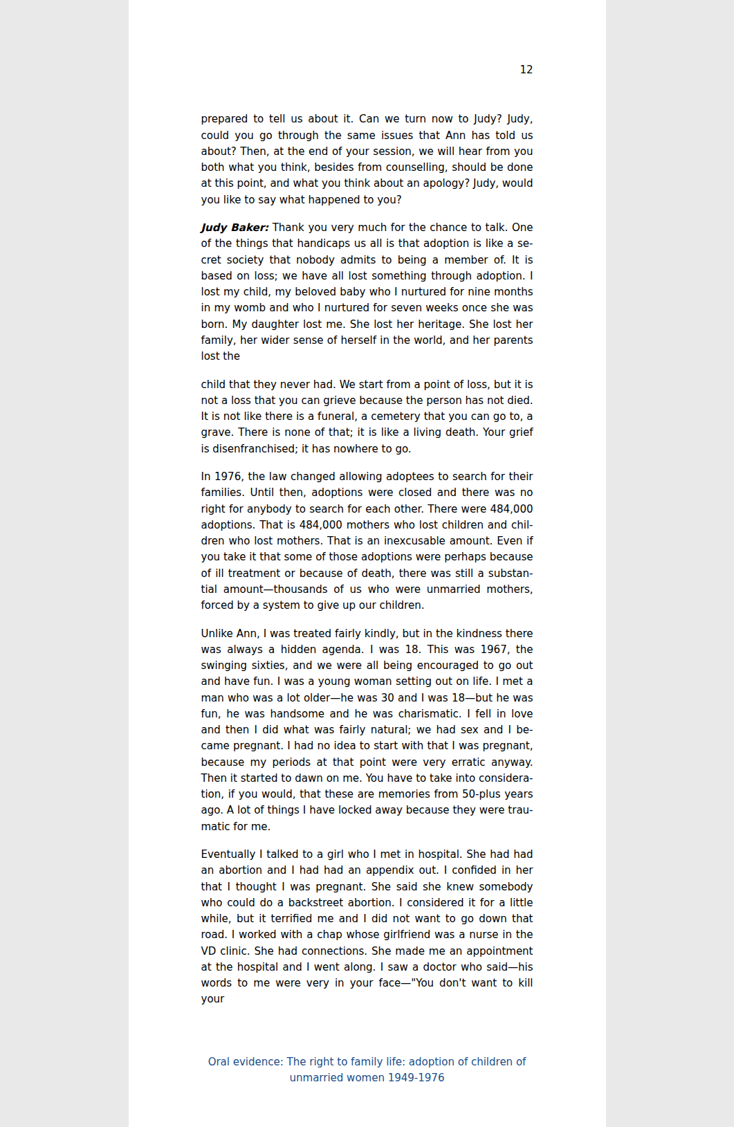12
prepared to tell us about it. Can we turn now to Judy? Judy, could you go through the same issues that Ann has told us about? Then, at the end of your session, we will hear from you both what you think, besides from counselling, should be done at this point, and what you think about an apology? Judy, would you like to say what happened to you?
Judy Baker: Thank you very much for the chance to talk. One of the things that handicaps us all is that adoption is like a secret society that nobody admits to being a member of. It is based on loss; we have all lost something through adoption. I lost my child, my beloved baby who I nurtured for nine months in my womb and who I nurtured for seven weeks once she was born. My daughter lost me. She lost her heritage. She lost her family, her wider sense of herself in the world, and her parents lost the
child that they never had. We start from a point of loss, but it is not a loss that you can grieve because the person has not died. It is not like there is a funeral, a cemetery that you can go to, a grave. There is none of that; it is like a living death. Your grief is disenfranchised; it has nowhere to go.
In 1976, the law changed allowing adoptees to search for their families. Until then, adoptions were closed and there was no right for anybody to search for each other. There were 484,000 adoptions. That is 484,000 mothers who lost children and children who lost mothers. That is an inexcusable amount. Even if you take it that some of those adoptions were perhaps because of ill treatment or because of death, there was still a substantial amount—thousands of us who were unmarried mothers, forced by a system to give up our children.
Unlike Ann, I was treated fairly kindly, but in the kindness there was always a hidden agenda. I was 18. This was 1967, the swinging sixties, and we were all being encouraged to go out and have fun. I was a young woman setting out on life. I met a man who was a lot older—he was 30 and I was 18—but he was fun, he was handsome and he was charismatic. I fell in love and then I did what was fairly natural; we had sex and I became pregnant. I had no idea to start with that I was pregnant, because my periods at that point were very erratic anyway. Then it started to dawn on me. You have to take into consideration, if you would, that these are memories from 50-plus years ago. A lot of things I have locked away because they were traumatic for me.
Eventually I talked to a girl who I met in hospital. She had had an abortion and I had had an appendix out. I confided in her that I thought I was pregnant. She said she knew somebody who could do a backstreet abortion. I considered it for a little while, but it terrified me and I did not want to go down that road. I worked with a chap whose girlfriend was a nurse in the VD clinic. She had connections. She made me an appointment at the hospital and I went along. I saw a doctor who said—his words to me were very in your face—"You don't want to kill your
Oral evidence: The right to family life: adoption of children of unmarried women 1949-1976